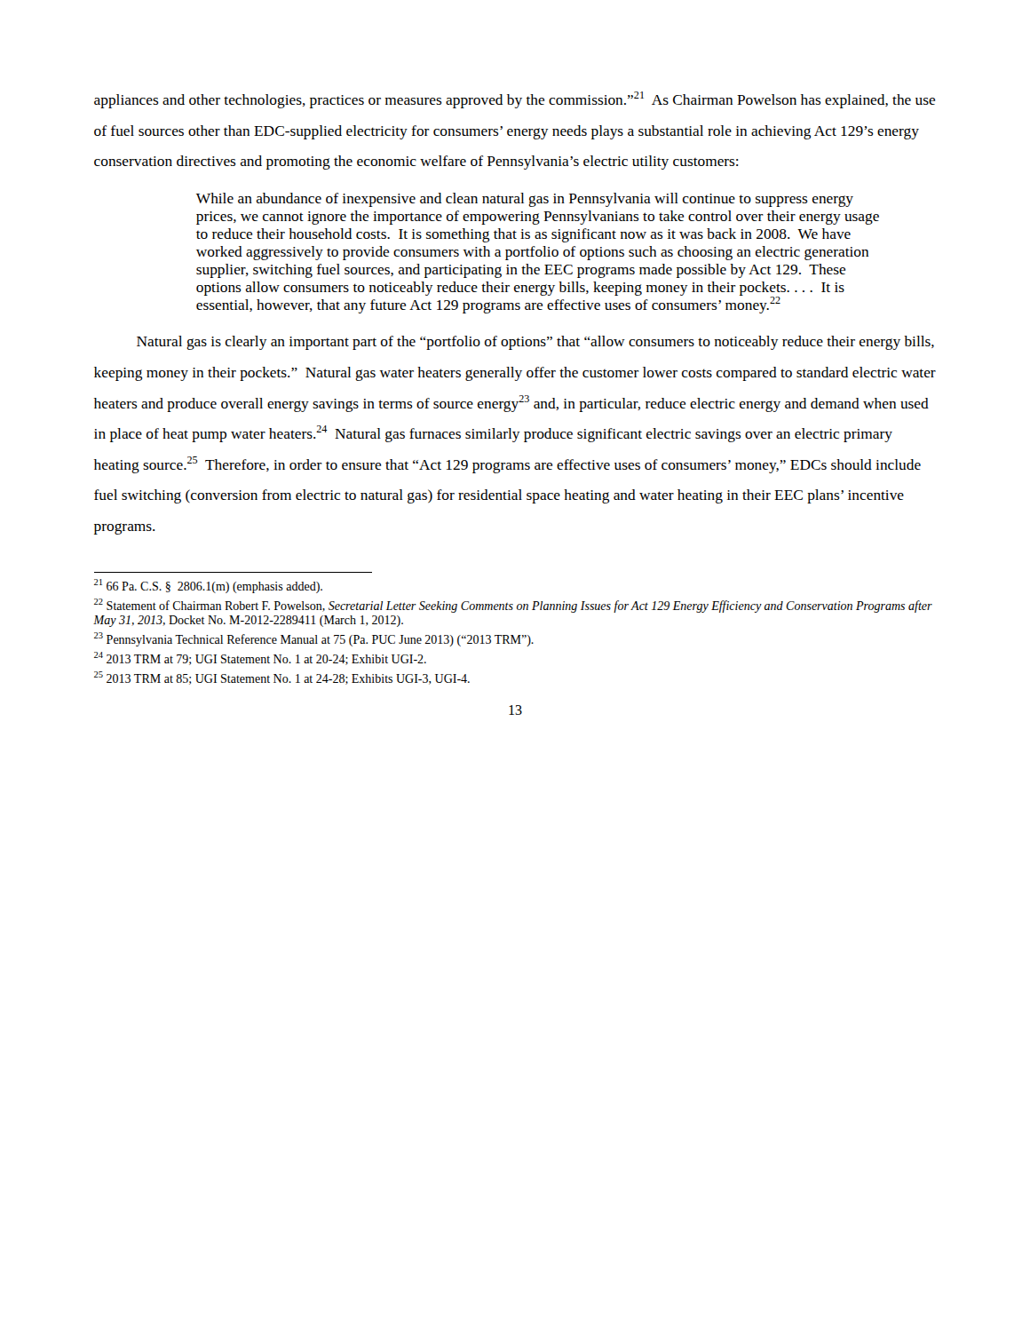appliances and other technologies, practices or measures approved by the commission.”21 As Chairman Powelson has explained, the use of fuel sources other than EDC-supplied electricity for consumers’ energy needs plays a substantial role in achieving Act 129’s energy conservation directives and promoting the economic welfare of Pennsylvania’s electric utility customers:
While an abundance of inexpensive and clean natural gas in Pennsylvania will continue to suppress energy prices, we cannot ignore the importance of empowering Pennsylvanians to take control over their energy usage to reduce their household costs. It is something that is as significant now as it was back in 2008. We have worked aggressively to provide consumers with a portfolio of options such as choosing an electric generation supplier, switching fuel sources, and participating in the EEC programs made possible by Act 129. These options allow consumers to noticeably reduce their energy bills, keeping money in their pockets. . . . It is essential, however, that any future Act 129 programs are effective uses of consumers’ money.22
Natural gas is clearly an important part of the “portfolio of options” that “allow consumers to noticeably reduce their energy bills, keeping money in their pockets.” Natural gas water heaters generally offer the customer lower costs compared to standard electric water heaters and produce overall energy savings in terms of source energy23 and, in particular, reduce electric energy and demand when used in place of heat pump water heaters.24 Natural gas furnaces similarly produce significant electric savings over an electric primary heating source.25 Therefore, in order to ensure that “Act 129 programs are effective uses of consumers’ money,” EDCs should include fuel switching (conversion from electric to natural gas) for residential space heating and water heating in their EEC plans’ incentive programs.
21 66 Pa. C.S. § 2806.1(m) (emphasis added).
22 Statement of Chairman Robert F. Powelson, Secretarial Letter Seeking Comments on Planning Issues for Act 129 Energy Efficiency and Conservation Programs after May 31, 2013, Docket No. M-2012-2289411 (March 1, 2012).
23 Pennsylvania Technical Reference Manual at 75 (Pa. PUC June 2013) (“2013 TRM”).
24 2013 TRM at 79; UGI Statement No. 1 at 20-24; Exhibit UGI-2.
25 2013 TRM at 85; UGI Statement No. 1 at 24-28; Exhibits UGI-3, UGI-4.
13